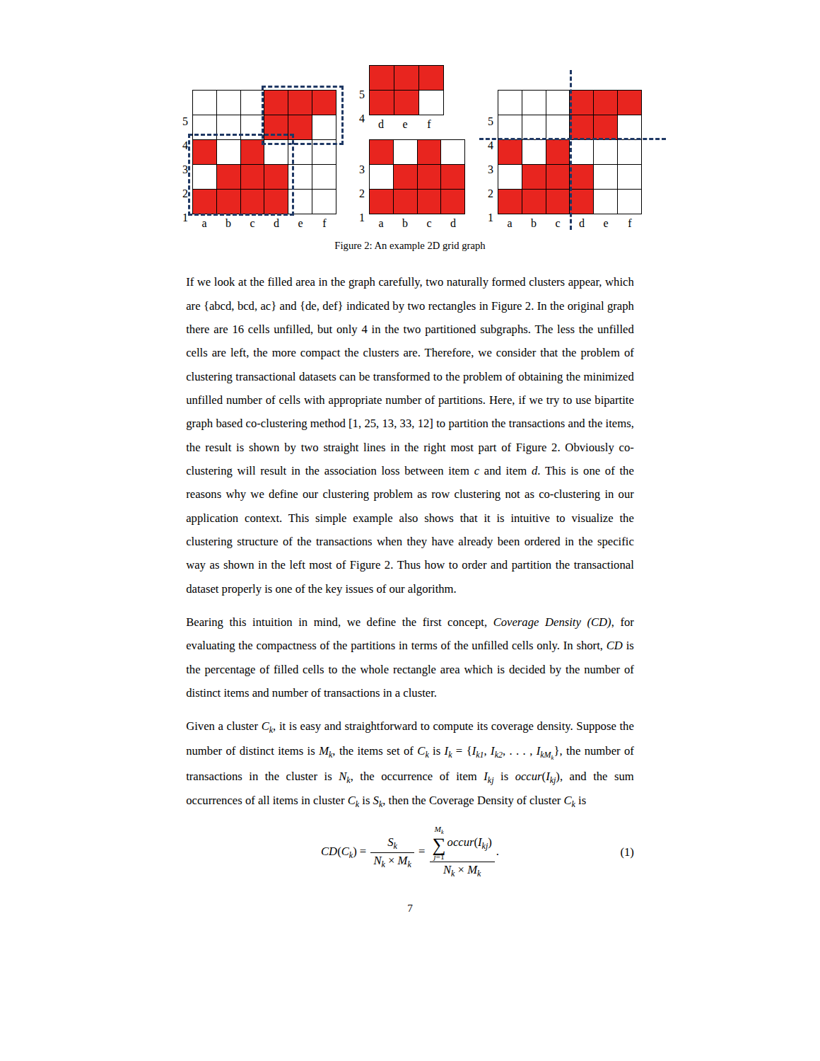54321
abcdef
54
def
321
abcd
54321
abcdef
Figure 2: An example 2D grid graph
If we look at the filled area in the graph carefully, two naturally formed clusters appear, which are {abcd, bcd, ac} and {de, def} indicated by two rectangles in Figure 2. In the original graph there are 16 cells unfilled, but only 4 in the two partitioned subgraphs. The less the unfilled cells are left, the more compact the clusters are. Therefore, we consider that the problem of clustering transactional datasets can be transformed to the problem of obtaining the minimized unfilled number of cells with appropriate number of partitions. Here, if we try to use bipartite graph based co-clustering method [1, 25, 13, 33, 12] to partition the transactions and the items, the result is shown by two straight lines in the right most part of Figure 2. Obviously co-clustering will result in the association loss between item c and item d. This is one of the reasons why we define our clustering problem as row clustering not as co-clustering in our application context. This simple example also shows that it is intuitive to visualize the clustering structure of the transactions when they have already been ordered in the specific way as shown in the left most of Figure 2. Thus how to order and partition the transactional dataset properly is one of the key issues of our algorithm.
Bearing this intuition in mind, we define the first concept, Coverage Density (CD), for evaluating the compactness of the partitions in terms of the unfilled cells only. In short, CD is the percentage of filled cells to the whole rectangle area which is decided by the number of distinct items and number of transactions in a cluster.
Given a cluster Ck, it is easy and straightforward to compute its coverage density. Suppose the number of distinct items is Mk, the items set of Ck is Ik = {Ik1, Ik2, . . . , IkMk}, the number of transactions in the cluster is Nk, the occurrence of item Ikj is occur(Ikj), and the sum occurrences of all items in cluster Ck is Sk, then the Coverage Density of cluster Ck is
CD(Ck) = Sk Nk × Mk = Mk ∑ j=1 occur(Ikj) Nk × Mk . (1)
7